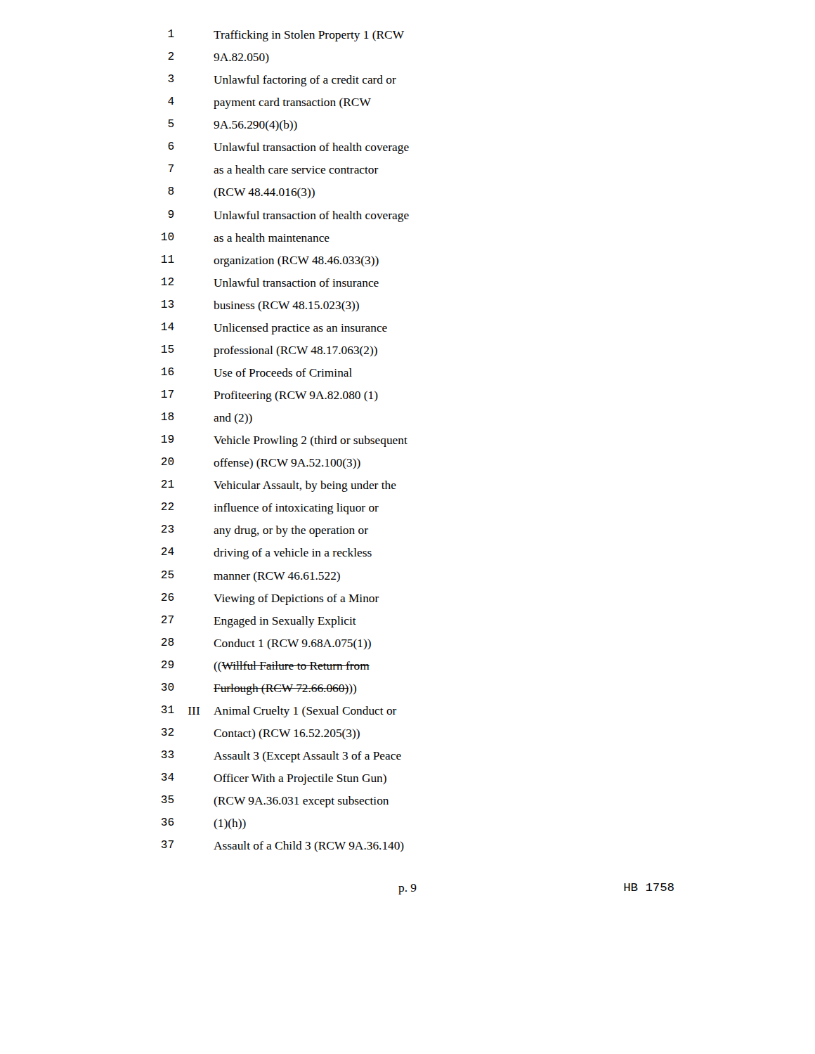| 1 | | Trafficking in Stolen Property 1 (RCW |
| 2 | | 9A.82.050) |
| 3 | | Unlawful factoring of a credit card or |
| 4 | | payment card transaction (RCW |
| 5 | | 9A.56.290(4)(b)) |
| 6 | | Unlawful transaction of health coverage |
| 7 | | as a health care service contractor |
| 8 | | (RCW 48.44.016(3)) |
| 9 | | Unlawful transaction of health coverage |
| 10 | | as a health maintenance |
| 11 | | organization (RCW 48.46.033(3)) |
| 12 | | Unlawful transaction of insurance |
| 13 | | business (RCW 48.15.023(3)) |
| 14 | | Unlicensed practice as an insurance |
| 15 | | professional (RCW 48.17.063(2)) |
| 16 | | Use of Proceeds of Criminal |
| 17 | | Profiteering (RCW 9A.82.080 (1) |
| 18 | | and (2)) |
| 19 | | Vehicle Prowling 2 (third or subsequent |
| 20 | | offense) (RCW 9A.52.100(3)) |
| 21 | | Vehicular Assault, by being under the |
| 22 | | influence of intoxicating liquor or |
| 23 | | any drug, or by the operation or |
| 24 | | driving of a vehicle in a reckless |
| 25 | | manner (RCW 46.61.522) |
| 26 | | Viewing of Depictions of a Minor |
| 27 | | Engaged in Sexually Explicit |
| 28 | | Conduct 1 (RCW 9.68A.075(1)) |
| 29 | | (( Willful Failure to Return from |
| 30 | | Furlough (RCW 72.66.060) )) |
| 31 | III | Animal Cruelty 1 (Sexual Conduct or |
| 32 | | Contact) (RCW 16.52.205(3)) |
| 33 | | Assault 3 (Except Assault 3 of a Peace |
| 34 | | Officer With a Projectile Stun Gun) |
| 35 | | (RCW 9A.36.031 except subsection |
| 36 | | (1)(h)) |
| 37 | | Assault of a Child 3 (RCW 9A.36.140) |
p. 9
HB 1758